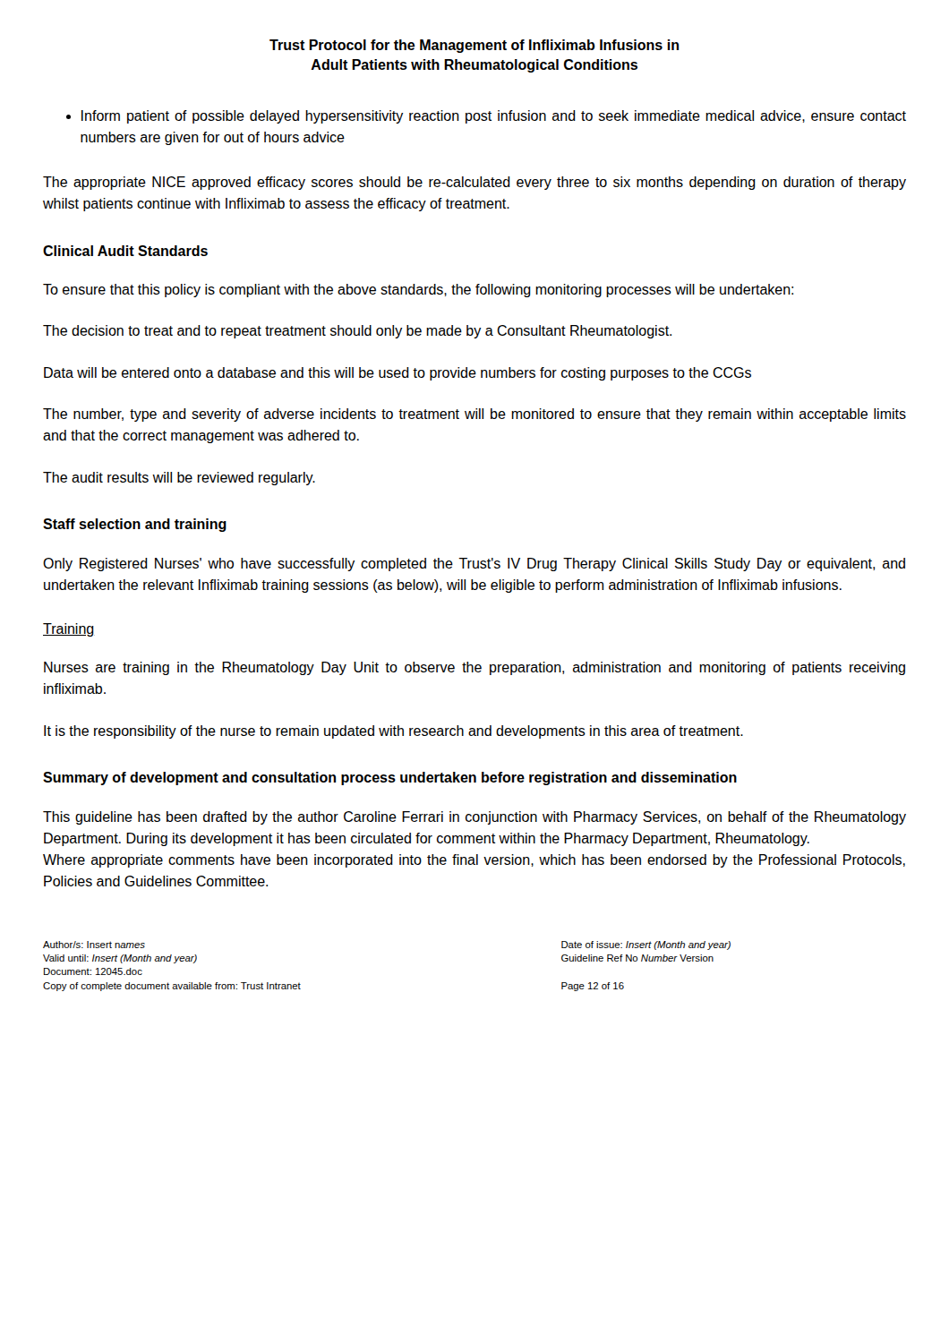Trust Protocol for the Management of Infliximab Infusions in
Adult Patients with Rheumatological Conditions
Inform patient of possible delayed hypersensitivity reaction post infusion and to seek immediate medical advice, ensure contact numbers are given for out of hours advice
The appropriate NICE approved efficacy scores should be re-calculated every three to six months depending on duration of therapy whilst patients continue with Infliximab to assess the efficacy of treatment.
Clinical Audit Standards
To ensure that this policy is compliant with the above standards, the following monitoring processes will be undertaken:
The decision to treat and to repeat treatment should only be made by a Consultant Rheumatologist.
Data will be entered onto a database and this will be used to provide numbers for costing purposes to the CCGs
The number, type and severity of adverse incidents to treatment will be monitored to ensure that they remain within acceptable limits and that the correct management was adhered to.
The audit results will be reviewed regularly.
Staff selection and training
Only Registered Nurses' who have successfully completed the Trust's IV Drug Therapy Clinical Skills Study Day or equivalent, and undertaken the relevant Infliximab training sessions (as below), will be eligible to perform administration of Infliximab infusions.
Training
Nurses are training in the Rheumatology Day Unit to observe the preparation, administration and monitoring of patients receiving infliximab.
It is the responsibility of the nurse to remain updated with research and developments in this area of treatment.
Summary of development and consultation process undertaken before registration and dissemination
This guideline has been drafted by the author Caroline Ferrari in conjunction with Pharmacy Services, on behalf of the Rheumatology Department. During its development it has been circulated for comment within the Pharmacy Department, Rheumatology.
Where appropriate comments have been incorporated into the final version, which has been endorsed by the Professional Protocols, Policies and Guidelines Committee.
Author/s: Insert names
Valid until: Insert (Month and year)
Document: 12045.doc
Copy of complete document available from: Trust Intranet
Date of issue: Insert (Month and year)
Guideline Ref No Number Version
Page 12 of 16